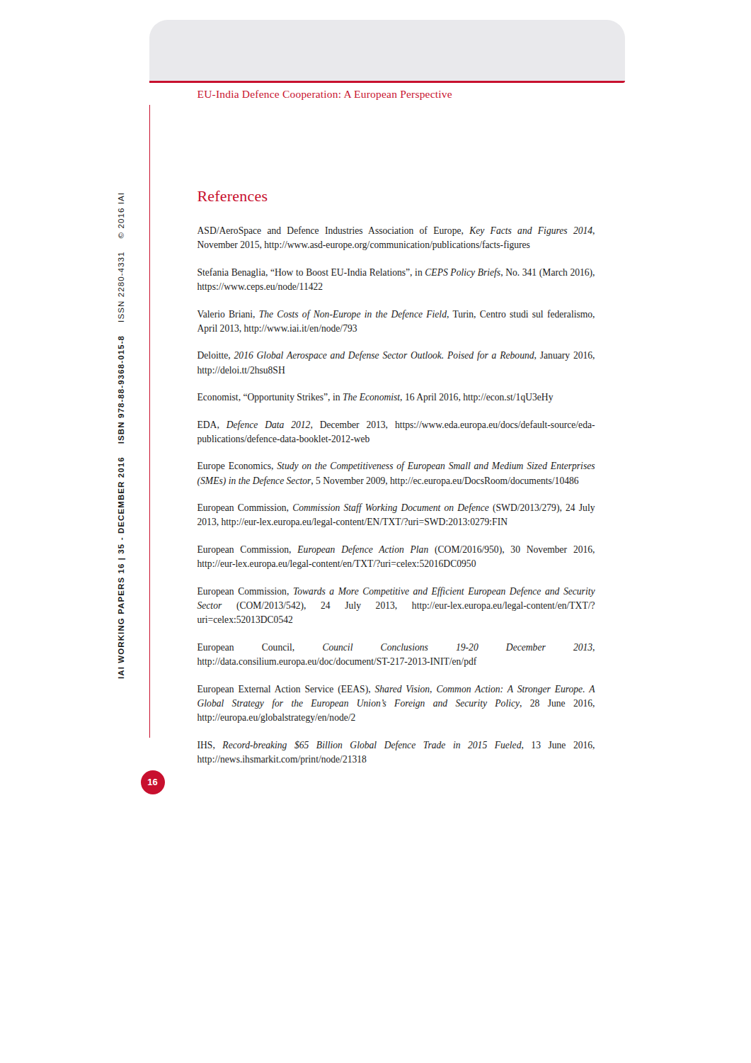EU-India Defence Cooperation: A European Perspective
IAI WORKING PAPERS 16 | 35 - DECEMBER 2016 ISBN 978-88-9368-015-8 ISSN 2280-4331 © 2016 IAI
References
ASD/AeroSpace and Defence Industries Association of Europe, Key Facts and Figures 2014, November 2015, http://www.asd-europe.org/communication/publications/facts-figures
Stefania Benaglia, “How to Boost EU-India Relations”, in CEPS Policy Briefs, No. 341 (March 2016), https://www.ceps.eu/node/11422
Valerio Briani, The Costs of Non-Europe in the Defence Field, Turin, Centro studi sul federalismo, April 2013, http://www.iai.it/en/node/793
Deloitte, 2016 Global Aerospace and Defense Sector Outlook. Poised for a Rebound, January 2016, http://deloi.tt/2hsu8SH
Economist, “Opportunity Strikes”, in The Economist, 16 April 2016, http://econ.st/1qU3eHy
EDA, Defence Data 2012, December 2013, https://www.eda.europa.eu/docs/default-source/eda-publications/defence-data-booklet-2012-web
Europe Economics, Study on the Competitiveness of European Small and Medium Sized Enterprises (SMEs) in the Defence Sector, 5 November 2009, http://ec.europa.eu/DocsRoom/documents/10486
European Commission, Commission Staff Working Document on Defence (SWD/2013/279), 24 July 2013, http://eur-lex.europa.eu/legal-content/EN/TXT/?uri=SWD:2013:0279:FIN
European Commission, European Defence Action Plan (COM/2016/950), 30 November 2016, http://eur-lex.europa.eu/legal-content/en/TXT/?uri=celex:52016DC0950
European Commission, Towards a More Competitive and Efficient European Defence and Security Sector (COM/2013/542), 24 July 2013, http://eur-lex.europa.eu/legal-content/en/TXT/?uri=celex:52013DC0542
European Council, Council Conclusions 19-20 December 2013, http://data.consilium.europa.eu/doc/document/ST-217-2013-INIT/en/pdf
European External Action Service (EEAS), Shared Vision, Common Action: A Stronger Europe. A Global Strategy for the European Union’s Foreign and Security Policy, 28 June 2016, http://europa.eu/globalstrategy/en/node/2
IHS, Record-breaking $65 Billion Global Defence Trade in 2015 Fueled, 13 June 2016, http://news.ihsmarkit.com/print/node/21318
16